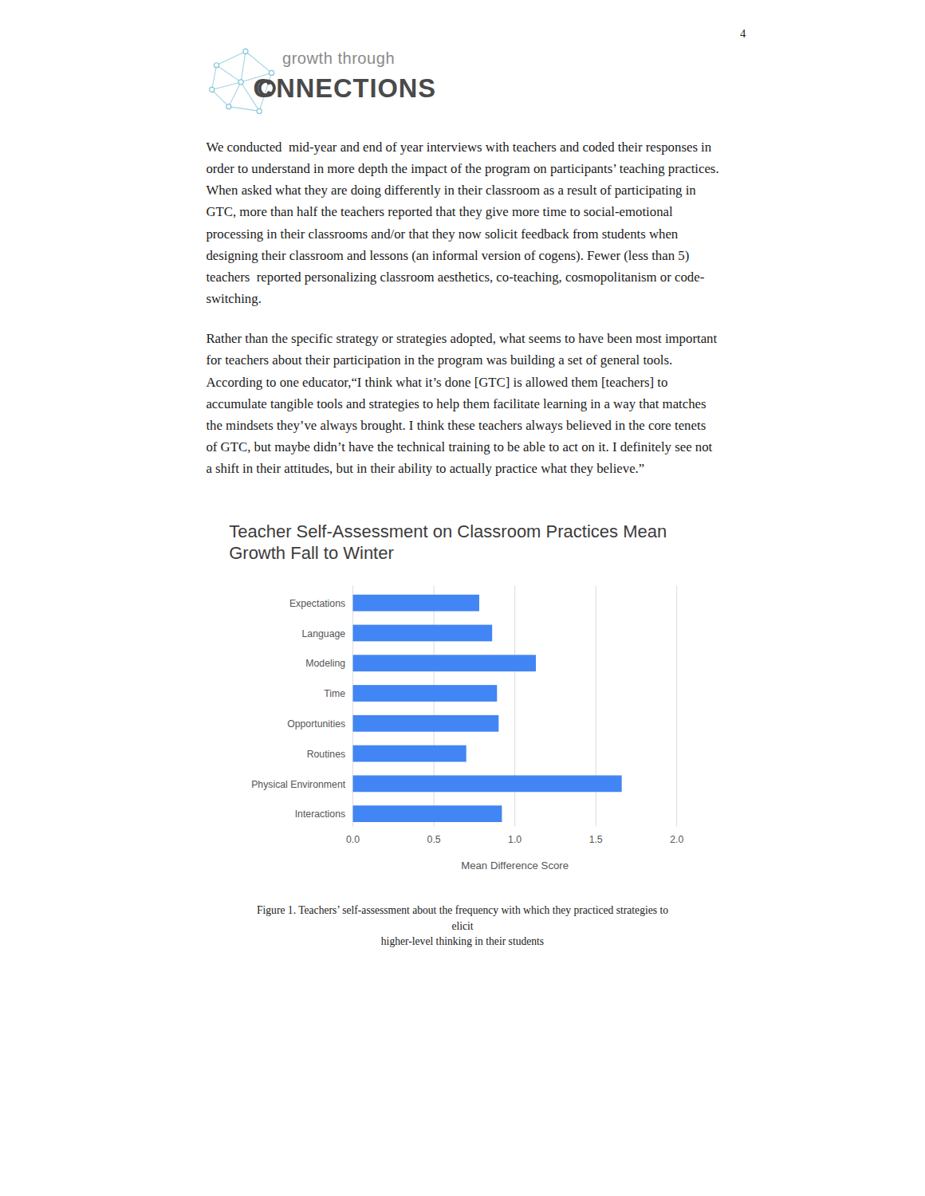4
growth through CONNECTIONS growth through C NNECTIONS
We conducted mid-year and end of year interviews with teachers and coded their responses in order to understand in more depth the impact of the program on participants’ teaching practices. When asked what they are doing differently in their classroom as a result of participating in GTC, more than half the teachers reported that they give more time to social-emotional processing in their classrooms and/or that they now solicit feedback from students when designing their classroom and lessons (an informal version of cogens). Fewer (less than 5) teachers reported personalizing classroom aesthetics, co-teaching, cosmopolitanism or code-switching.
Rather than the specific strategy or strategies adopted, what seems to have been most important for teachers about their participation in the program was building a set of general tools. According to one educator,“I think what it’s done [GTC] is allowed them [teachers] to accumulate tangible tools and strategies to help them facilitate learning in a way that matches the mindsets they’ve always brought. I think these teachers always believed in the core tenets of GTC, but maybe didn’t have the technical training to be able to act on it. I definitely see not a shift in their attitudes, but in their ability to actually practice what they believe.”
Teacher Self-Assessment on Classroom Practices Mean
Growth Fall to Winter
Teacher Self-Assessment on Classroom Practices Mean Growth Fall to Winter Expectations Language Modeling Time Opportunities Routines Physical Environment Interactions 0.0 0.5 1.0 1.5 2.0 Mean Difference Score
Figure 1. Teachers’ self-assessment about the frequency with which they practiced strategies to elicit
higher-level thinking in their students